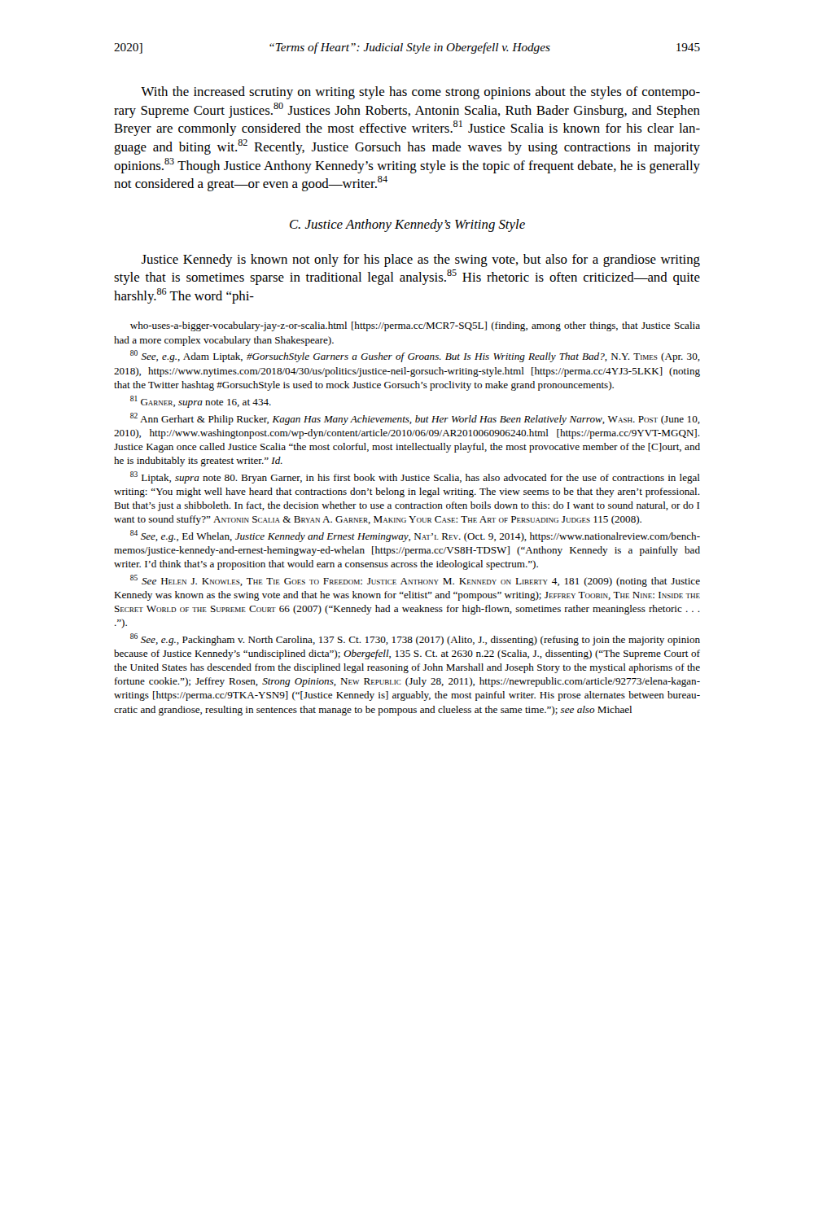2020] “Terms of Heart”: Judicial Style in Obergefell v. Hodges 1945
With the increased scrutiny on writing style has come strong opinions about the styles of contemporary Supreme Court justices.80 Justices John Roberts, Antonin Scalia, Ruth Bader Ginsburg, and Stephen Breyer are commonly considered the most effective writers.81 Justice Scalia is known for his clear language and biting wit.82 Recently, Justice Gorsuch has made waves by using contractions in majority opinions.83 Though Justice Anthony Kennedy’s writing style is the topic of frequent debate, he is generally not considered a great—or even a good—writer.84
C. Justice Anthony Kennedy’s Writing Style
Justice Kennedy is known not only for his place as the swing vote, but also for a grandiose writing style that is sometimes sparse in traditional legal analysis.85 His rhetoric is often criticized—and quite harshly.86 The word “phi-
who-uses-a-bigger-vocabulary-jay-z-or-scalia.html [https://perma.cc/MCR7-SQ5L] (finding, among other things, that Justice Scalia had a more complex vocabulary than Shakespeare).
80 See, e.g., Adam Liptak, #GorsuchStyle Garners a Gusher of Groans. But Is His Writing Really That Bad?, N.Y. Times (Apr. 30, 2018), https://www.nytimes.com/2018/04/30/us/politics/justice-neil-gorsuch-writing-style.html [https://perma.cc/4YJ3-5LKK] (noting that the Twitter hashtag #GorsuchStyle is used to mock Justice Gorsuch’s proclivity to make grand pronouncements).
81 Garner, supra note 16, at 434.
82 Ann Gerhart & Philip Rucker, Kagan Has Many Achievements, but Her World Has Been Relatively Narrow, Wash. Post (June 10, 2010), http://www.washingtonpost.com/wp-dyn/content/article/2010/06/09/AR2010060906240.html [https://perma.cc/9YVT-MGQN]. Justice Kagan once called Justice Scalia “the most colorful, most intellectually playful, the most provocative member of the [C]ourt, and he is indubitably its greatest writer.” Id.
83 Liptak, supra note 80. Bryan Garner, in his first book with Justice Scalia, has also advocated for the use of contractions in legal writing: “You might well have heard that contractions don’t belong in legal writing. The view seems to be that they aren’t professional. But that’s just a shibboleth. In fact, the decision whether to use a contraction often boils down to this: do I want to sound natural, or do I want to sound stuffy?” Antonin Scalia & Bryan A. Garner, Making Your Case: The Art of Persuading Judges 115 (2008).
84 See, e.g., Ed Whelan, Justice Kennedy and Ernest Hemingway, Nat’l Rev. (Oct. 9, 2014), https://www.nationalreview.com/bench-memos/justice-kennedy-and-ernest-hemingway-ed-whelan [https://perma.cc/VS8H-TDSW] (“Anthony Kennedy is a painfully bad writer. I’d think that’s a proposition that would earn a consensus across the ideological spectrum.”).
85 See Helen J. Knowles, The Tie Goes to Freedom: Justice Anthony M. Kennedy on Liberty 4, 181 (2009) (noting that Justice Kennedy was known as the swing vote and that he was known for “elitist” and “pompous” writing); Jeffrey Toobin, The Nine: Inside the Secret World of the Supreme Court 66 (2007) (“Kennedy had a weakness for high-flown, sometimes rather meaningless rhetoric . . . .”).
86 See, e.g., Packingham v. North Carolina, 137 S. Ct. 1730, 1738 (2017) (Alito, J., dissenting) (refusing to join the majority opinion because of Justice Kennedy’s “undisciplined dicta”); Obergefell, 135 S. Ct. at 2630 n.22 (Scalia, J., dissenting) (“The Supreme Court of the United States has descended from the disciplined legal reasoning of John Marshall and Joseph Story to the mystical aphorisms of the fortune cookie.”); Jeffrey Rosen, Strong Opinions, New Republic (July 28, 2011), https://newrepublic.com/article/92773/elena-kagan-writings [https://perma.cc/9TKA-YSN9] (“[Justice Kennedy is] arguably, the most painful writer. His prose alternates between bureaucratic and grandiose, resulting in sentences that manage to be pompous and clueless at the same time.”); see also Michael